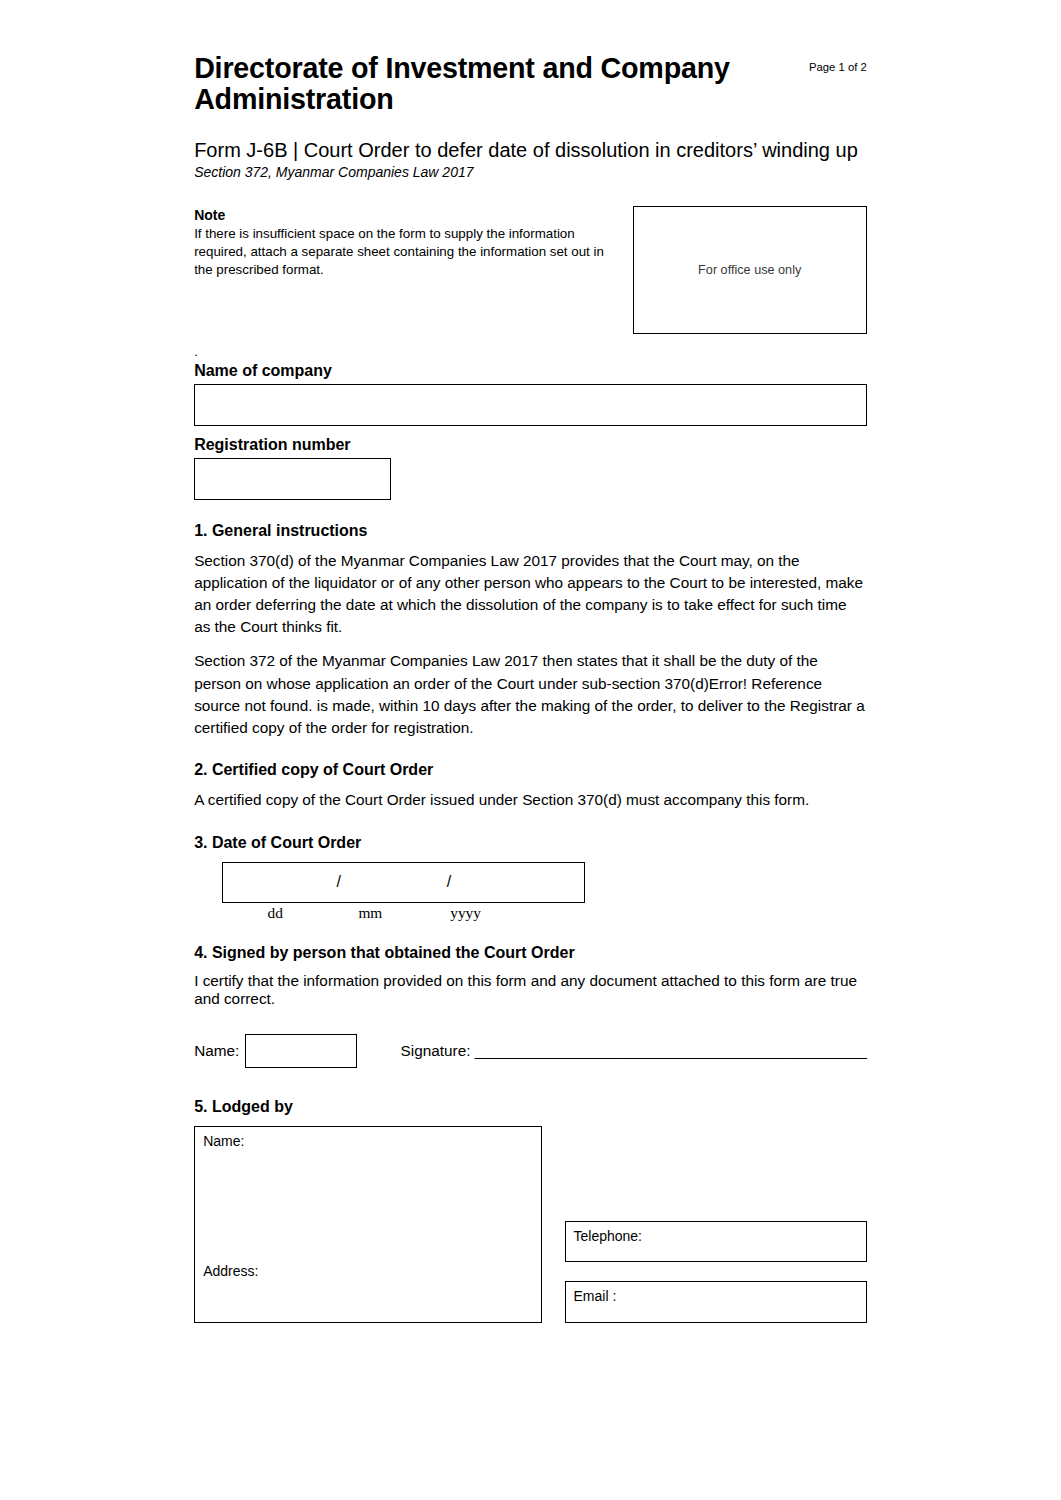Directorate of Investment and Company Administration
Page 1 of 2
Form J-6B | Court Order to defer date of dissolution in creditors’ winding up
Section 372, Myanmar Companies Law 2017
Note
If there is insufficient space on the form to supply the information required, attach a separate sheet containing the information set out in the prescribed format.
For office use only
.
Name of company
Registration number
1. General instructions
Section 370(d) of the Myanmar Companies Law 2017 provides that the Court may, on the application of the liquidator or of any other person who appears to the Court to be interested, make an order deferring the date at which the dissolution of the company is to take effect for such time as the Court thinks fit.
Section 372 of the Myanmar Companies Law 2017 then states that it shall be the duty of the person on whose application an order of the Court under sub-section 370(d)Error! Reference source not found. is made, within 10 days after the making of the order, to deliver to the Registrar a certified copy of the order for registration.
2. Certified copy of Court Order
A certified copy of the Court Order issued under Section 370(d) must accompany this form.
3. Date of Court Order
/ /
dd mm yyyy
4. Signed by person that obtained the Court Order
I certify that the information provided on this form and any document attached to this form are true and correct.
Name:
Signature: ______________________________________________
5. Lodged by
Name:
Address:
Telephone:
Email :